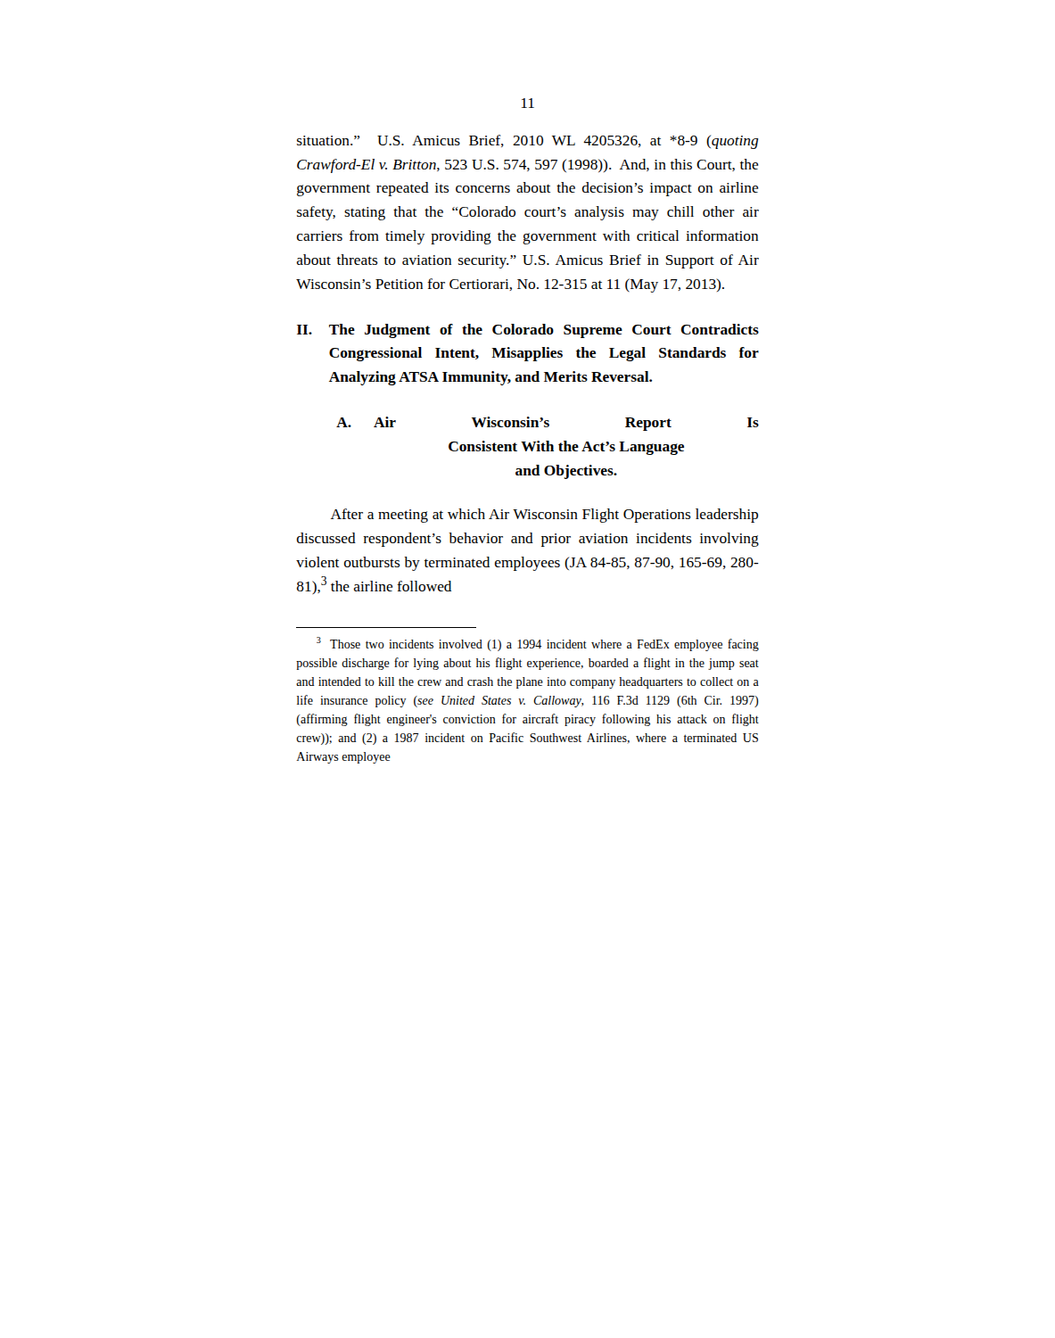11
situation.” U.S. Amicus Brief, 2010 WL 4205326, at *8-9 (quoting Crawford-El v. Britton, 523 U.S. 574, 597 (1998)). And, in this Court, the government repeated its concerns about the decision’s impact on airline safety, stating that the “Colorado court’s analysis may chill other air carriers from timely providing the government with critical information about threats to aviation security.” U.S. Amicus Brief in Support of Air Wisconsin’s Petition for Certiorari, No. 12-315 at 11 (May 17, 2013).
II.
The Judgment of the Colorado Supreme Court Contradicts Congressional Intent, Misapplies the Legal Standards for Analyzing ATSA Immunity, and Merits Reversal.
A.
Air Wisconsin’s Report Is
Consistent With the Act’s Language
and Objectives.
After a meeting at which Air Wisconsin Flight Operations leadership discussed respondent’s behavior and prior aviation incidents involving violent outbursts by terminated employees (JA 84-85, 87-90, 165-69, 280-81),3 the airline followed
3 Those two incidents involved (1) a 1994 incident where a FedEx employee facing possible discharge for lying about his flight experience, boarded a flight in the jump seat and intended to kill the crew and crash the plane into company headquarters to collect on a life insurance policy (see United States v. Calloway, 116 F.3d 1129 (6th Cir. 1997) (affirming flight engineer's conviction for aircraft piracy following his attack on flight crew)); and (2) a 1987 incident on Pacific Southwest Airlines, where a terminated US Airways employee